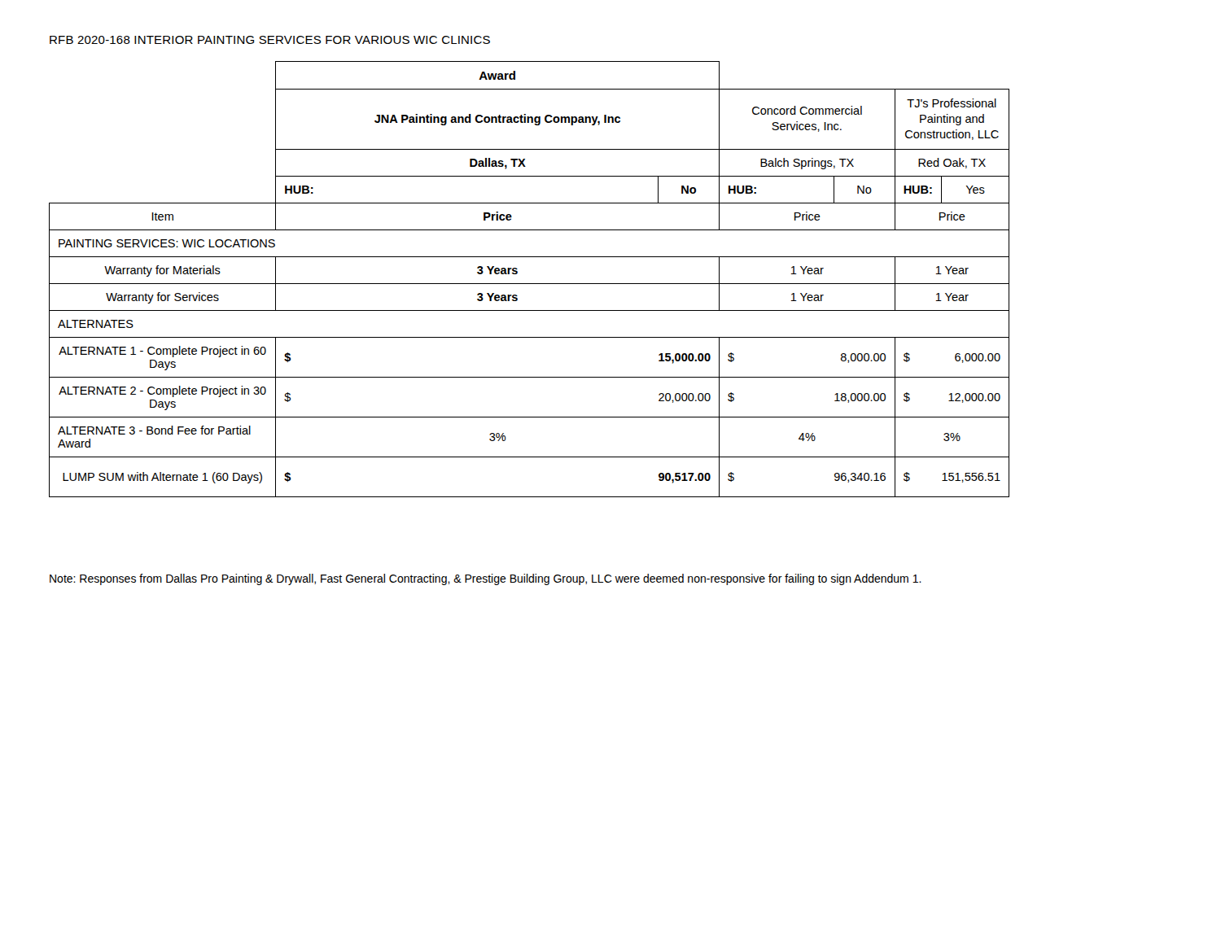RFB 2020-168 INTERIOR PAINTING SERVICES FOR VARIOUS WIC CLINICS
| | Award | | |
| | JNA Painting and Contracting Company, Inc | Concord Commercial Services, Inc. | TJ's Professional Painting and Construction, LLC |
| | Dallas, TX | Balch Springs, TX | Red Oak, TX |
| | HUB: | No | HUB: | No | HUB: | Yes |
| Item | Price | Price | Price |
| PAINTING SERVICES: WIC LOCATIONS |
| Warranty for Materials | 3 Years | 1 Year | 1 Year |
| Warranty for Services | 3 Years | 1 Year | 1 Year |
| ALTERNATES |
| ALTERNATE 1 - Complete Project in 60 Days | $ | 15,000.00 | $ | 8,000.00 | $ | 6,000.00 |
| ALTERNATE 2 - Complete Project in 30 Days | $ | 20,000.00 | $ | 18,000.00 | $ | 12,000.00 |
| ALTERNATE 3 - Bond Fee for Partial Award | 3% | 4% | 3% |
| LUMP SUM with Alternate 1 (60 Days) | $ | 90,517.00 | $ | 96,340.16 | $ | 151,556.51 |
Note: Responses from Dallas Pro Painting & Drywall, Fast General Contracting, & Prestige Building Group, LLC were deemed non-responsive for failing to sign Addendum 1.